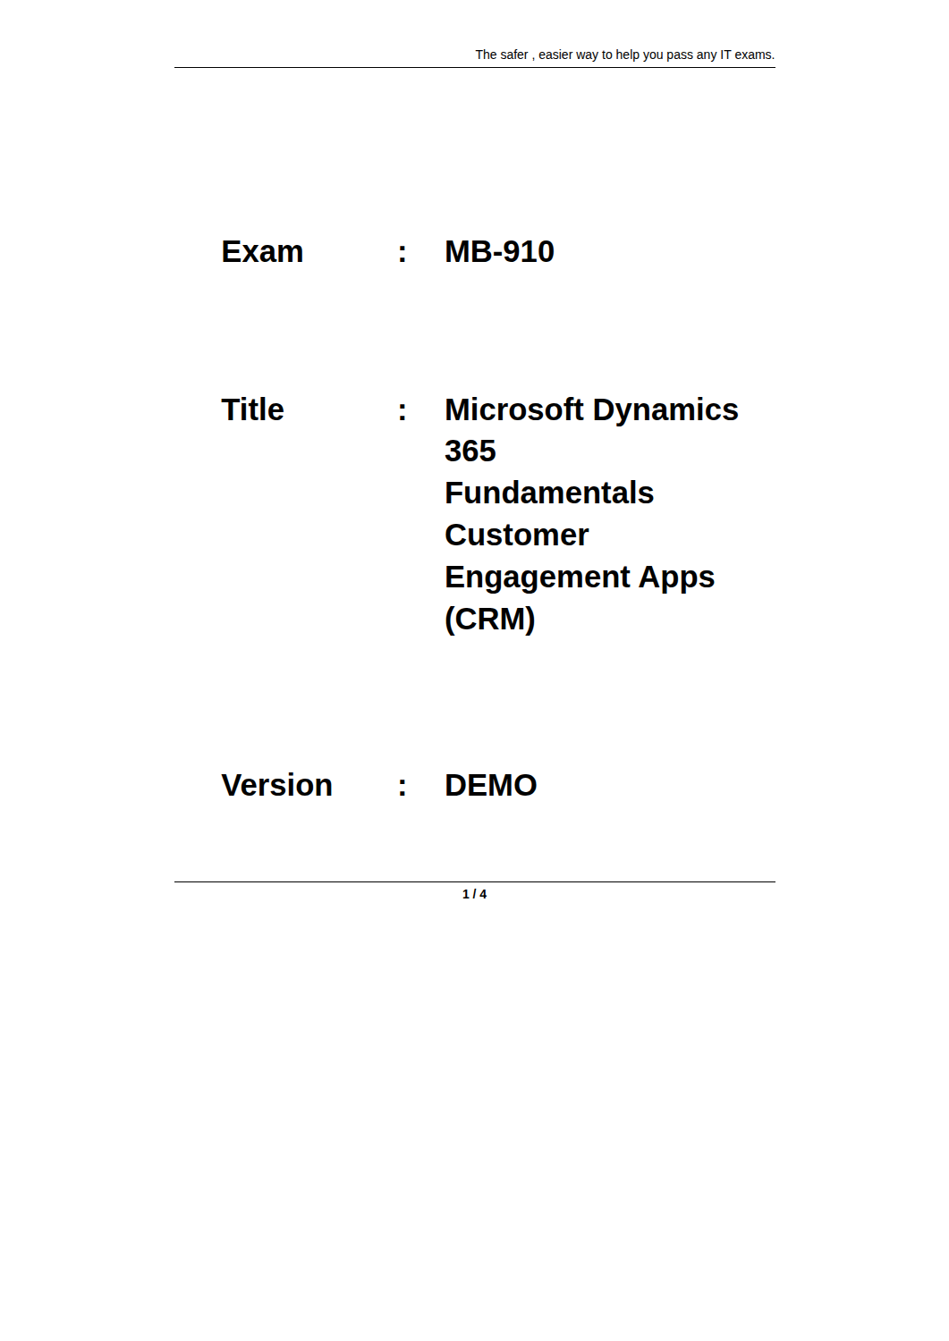The safer , easier way to help you pass any IT exams.
| Exam | : | MB-910 |
| Title | : | Microsoft Dynamics 365 Fundamentals Customer Engagement Apps (CRM) |
| Version | : | DEMO |
1 / 4